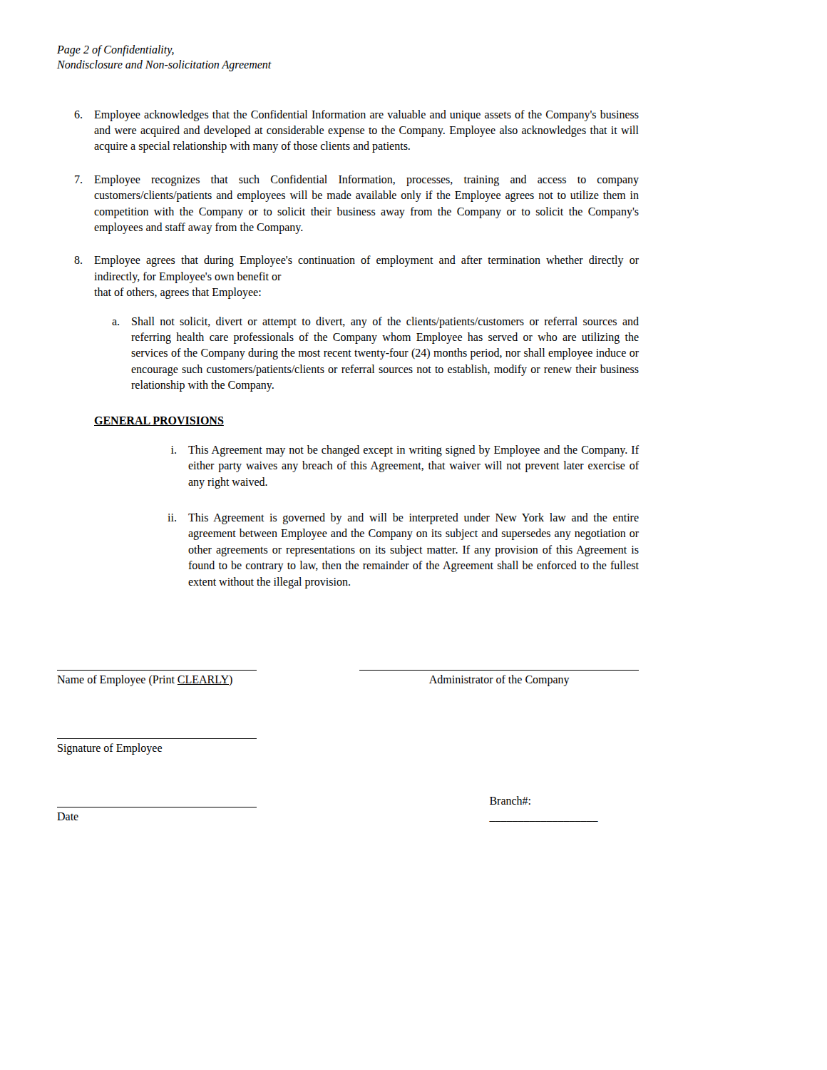Page 2 of Confidentiality,
Nondisclosure and Non-solicitation Agreement
Employee acknowledges that the Confidential Information are valuable and unique assets of the Company's business and were acquired and developed at considerable expense to the Company. Employee also acknowledges that it will acquire a special relationship with many of those clients and patients.
Employee recognizes that such Confidential Information, processes, training and access to company customers/clients/patients and employees will be made available only if the Employee agrees not to utilize them in competition with the Company or to solicit their business away from the Company or to solicit the Company's employees and staff away from the Company.
Employee agrees that during Employee's continuation of employment and after termination whether directly or indirectly, for Employee's own benefit or
that of others, agrees that Employee:
Shall not solicit, divert or attempt to divert, any of the clients/patients/customers or referral sources and referring health care professionals of the Company whom Employee has served or who are utilizing the services of the Company during the most recent twenty-four (24) months period, nor shall employee induce or encourage such customers/patients/clients or referral sources not to establish, modify or renew their business relationship with the Company.
GENERAL PROVISIONS
This Agreement may not be changed except in writing signed by Employee and the Company. If either party waives any breach of this Agreement, that waiver will not prevent later exercise of any right waived.
This Agreement is governed by and will be interpreted under New York law and the entire agreement between Employee and the Company on its subject and supersedes any negotiation or other agreements or representations on its subject matter. If any provision of this Agreement is found to be contrary to law, then the remainder of the Agreement shall be enforced to the fullest extent without the illegal provision.
Name of Employee (Print CLEARLY)
Administrator of the Company
Signature of Employee
Date
Branch#: ___________________